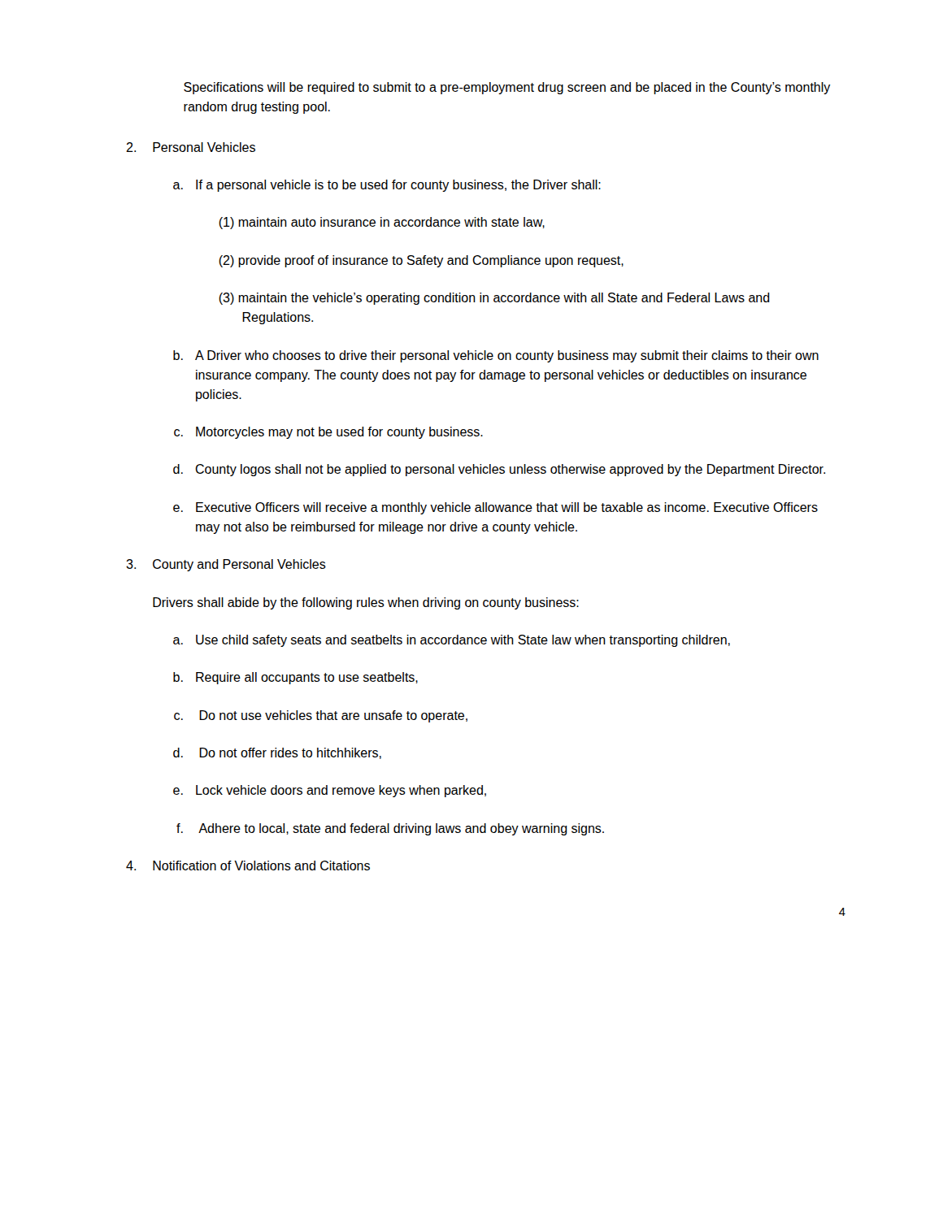Specifications will be required to submit to a pre-employment drug screen and be placed in the County’s monthly random drug testing pool.
Personal Vehicles
If a personal vehicle is to be used for county business, the Driver shall:
(1) maintain auto insurance in accordance with state law,
(2) provide proof of insurance to Safety and Compliance upon request,
(3) maintain the vehicle’s operating condition in accordance with all State and Federal Laws and Regulations.
A Driver who chooses to drive their personal vehicle on county business may submit their claims to their own insurance company. The county does not pay for damage to personal vehicles or deductibles on insurance policies.
Motorcycles may not be used for county business.
County logos shall not be applied to personal vehicles unless otherwise approved by the Department Director.
Executive Officers will receive a monthly vehicle allowance that will be taxable as income. Executive Officers may not also be reimbursed for mileage nor drive a county vehicle.
County and Personal Vehicles
Drivers shall abide by the following rules when driving on county business:
Use child safety seats and seatbelts in accordance with State law when transporting children,
Require all occupants to use seatbelts,
Do not use vehicles that are unsafe to operate,
Do not offer rides to hitchhikers,
Lock vehicle doors and remove keys when parked,
Adhere to local, state and federal driving laws and obey warning signs.
Notification of Violations and Citations
4